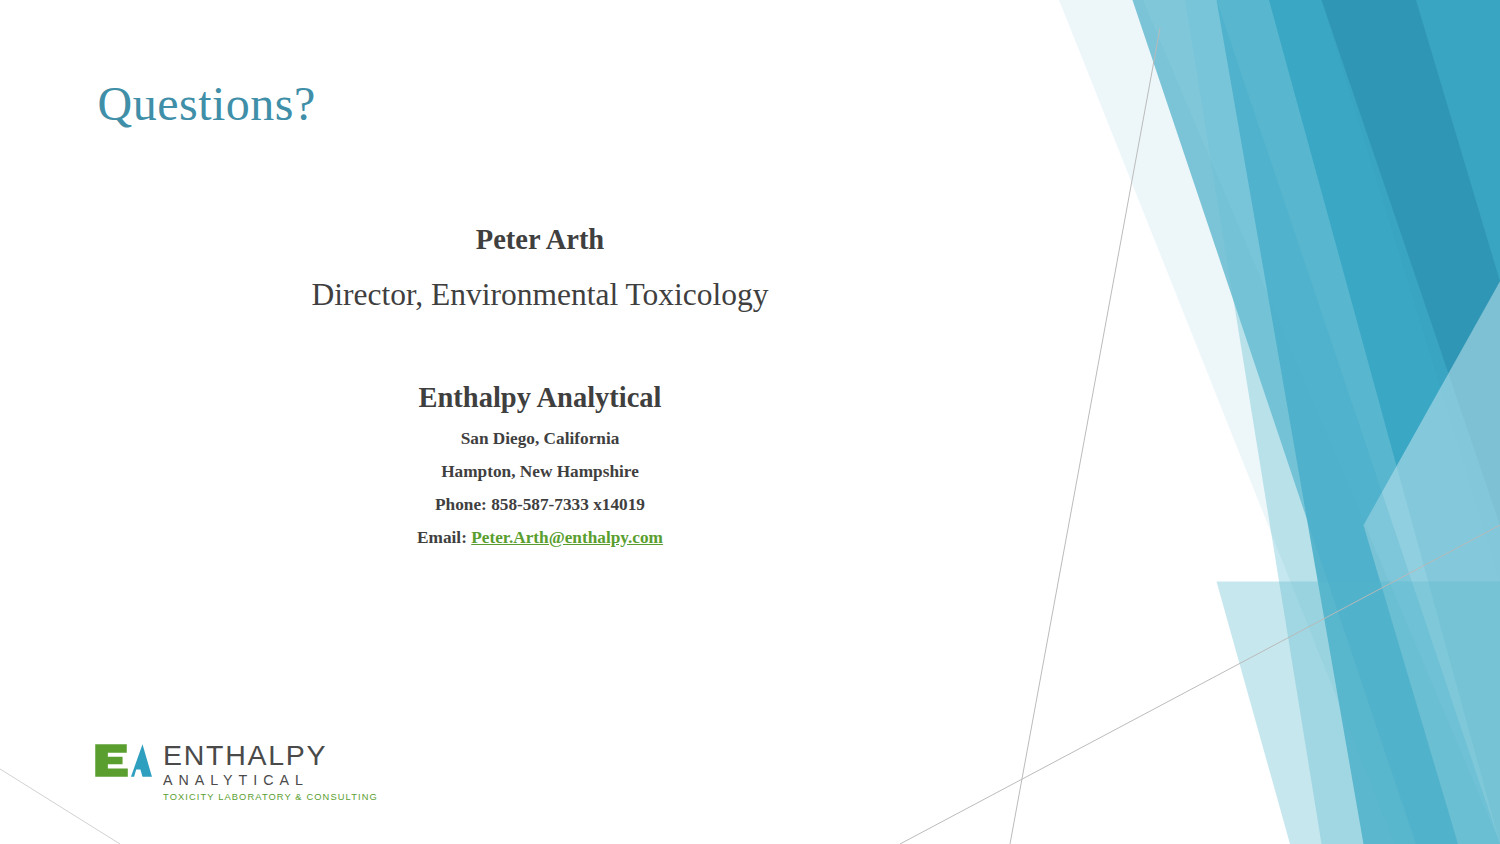Questions?
Peter Arth
Director, Environmental Toxicology
Enthalpy Analytical
San Diego, California
Hampton, New Hampshire
Phone: 858-587-7333 x14019
Email: Peter.Arth@enthalpy.com
ENTHALPY
ANALYTICAL
TOXICITY LABORATORY & CONSULTING